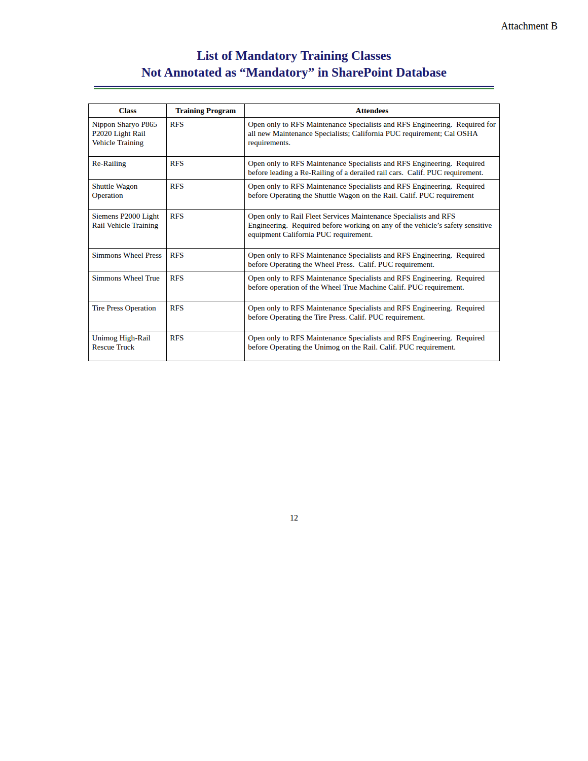Attachment B
List of Mandatory Training Classes
Not Annotated as “Mandatory” in SharePoint Database
| Class | Training Program | Attendees |
| --- | --- | --- |
| Nippon Sharyo P865 P2020 Light Rail Vehicle Training | RFS | Open only to RFS Maintenance Specialists and RFS Engineering. Required for all new Maintenance Specialists; California PUC requirement; Cal OSHA requirements. |
| Re-Railing | RFS | Open only to RFS Maintenance Specialists and RFS Engineering. Required before leading a Re-Railing of a derailed rail cars. Calif. PUC requirement. |
| Shuttle Wagon Operation | RFS | Open only to RFS Maintenance Specialists and RFS Engineering. Required before Operating the Shuttle Wagon on the Rail. Calif. PUC requirement |
| Siemens P2000 Light Rail Vehicle Training | RFS | Open only to Rail Fleet Services Maintenance Specialists and RFS Engineering. Required before working on any of the vehicle’s safety sensitive equipment California PUC requirement. |
| Simmons Wheel Press | RFS | Open only to RFS Maintenance Specialists and RFS Engineering. Required before Operating the Wheel Press. Calif. PUC requirement. |
| Simmons Wheel True | RFS | Open only to RFS Maintenance Specialists and RFS Engineering. Required before operation of the Wheel True Machine Calif. PUC requirement. |
| Tire Press Operation | RFS | Open only to RFS Maintenance Specialists and RFS Engineering. Required before Operating the Tire Press. Calif. PUC requirement. |
| Unimog High-Rail Rescue Truck | RFS | Open only to RFS Maintenance Specialists and RFS Engineering. Required before Operating the Unimog on the Rail. Calif. PUC requirement. |
12